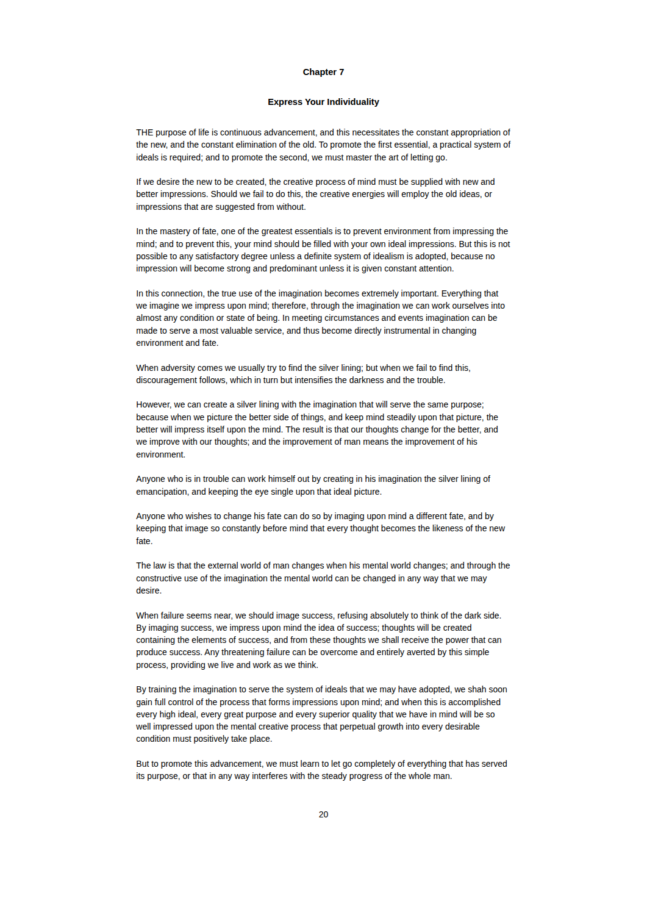Chapter 7
Express Your Individuality
THE purpose of life is continuous advancement, and this necessitates the constant appropriation of the new, and the constant elimination of the old. To promote the first essential, a practical system of ideals is required; and to promote the second, we must master the art of letting go.
If we desire the new to be created, the creative process of mind must be supplied with new and better impressions. Should we fail to do this, the creative energies will employ the old ideas, or impressions that are suggested from without.
In the mastery of fate, one of the greatest essentials is to prevent environment from impressing the mind; and to prevent this, your mind should be filled with your own ideal impressions. But this is not possible to any satisfactory degree unless a definite system of idealism is adopted, because no impression will become strong and predominant unless it is given constant attention.
In this connection, the true use of the imagination becomes extremely important. Everything that we imagine we impress upon mind; therefore, through the imagination we can work ourselves into almost any condition or state of being. In meeting circumstances and events imagination can be made to serve a most valuable service, and thus become directly instrumental in changing environment and fate.
When adversity comes we usually try to find the silver lining; but when we fail to find this, discouragement follows, which in turn but intensifies the darkness and the trouble.
However, we can create a silver lining with the imagination that will serve the same purpose; because when we picture the better side of things, and keep mind steadily upon that picture, the better will impress itself upon the mind. The result is that our thoughts change for the better, and we improve with our thoughts; and the improvement of man means the improvement of his environment.
Anyone who is in trouble can work himself out by creating in his imagination the silver lining of emancipation, and keeping the eye single upon that ideal picture.
Anyone who wishes to change his fate can do so by imaging upon mind a different fate, and by keeping that image so constantly before mind that every thought becomes the likeness of the new fate.
The law is that the external world of man changes when his mental world changes; and through the constructive use of the imagination the mental world can be changed in any way that we may desire.
When failure seems near, we should image success, refusing absolutely to think of the dark side. By imaging success, we impress upon mind the idea of success; thoughts will be created containing the elements of success, and from these thoughts we shall receive the power that can produce success. Any threatening failure can be overcome and entirely averted by this simple process, providing we live and work as we think.
By training the imagination to serve the system of ideals that we may have adopted, we shah soon gain full control of the process that forms impressions upon mind; and when this is accomplished every high ideal, every great purpose and every superior quality that we have in mind will be so well impressed upon the mental creative process that perpetual growth into every desirable condition must positively take place.
But to promote this advancement, we must learn to let go completely of everything that has served its purpose, or that in any way interferes with the steady progress of the whole man.
20